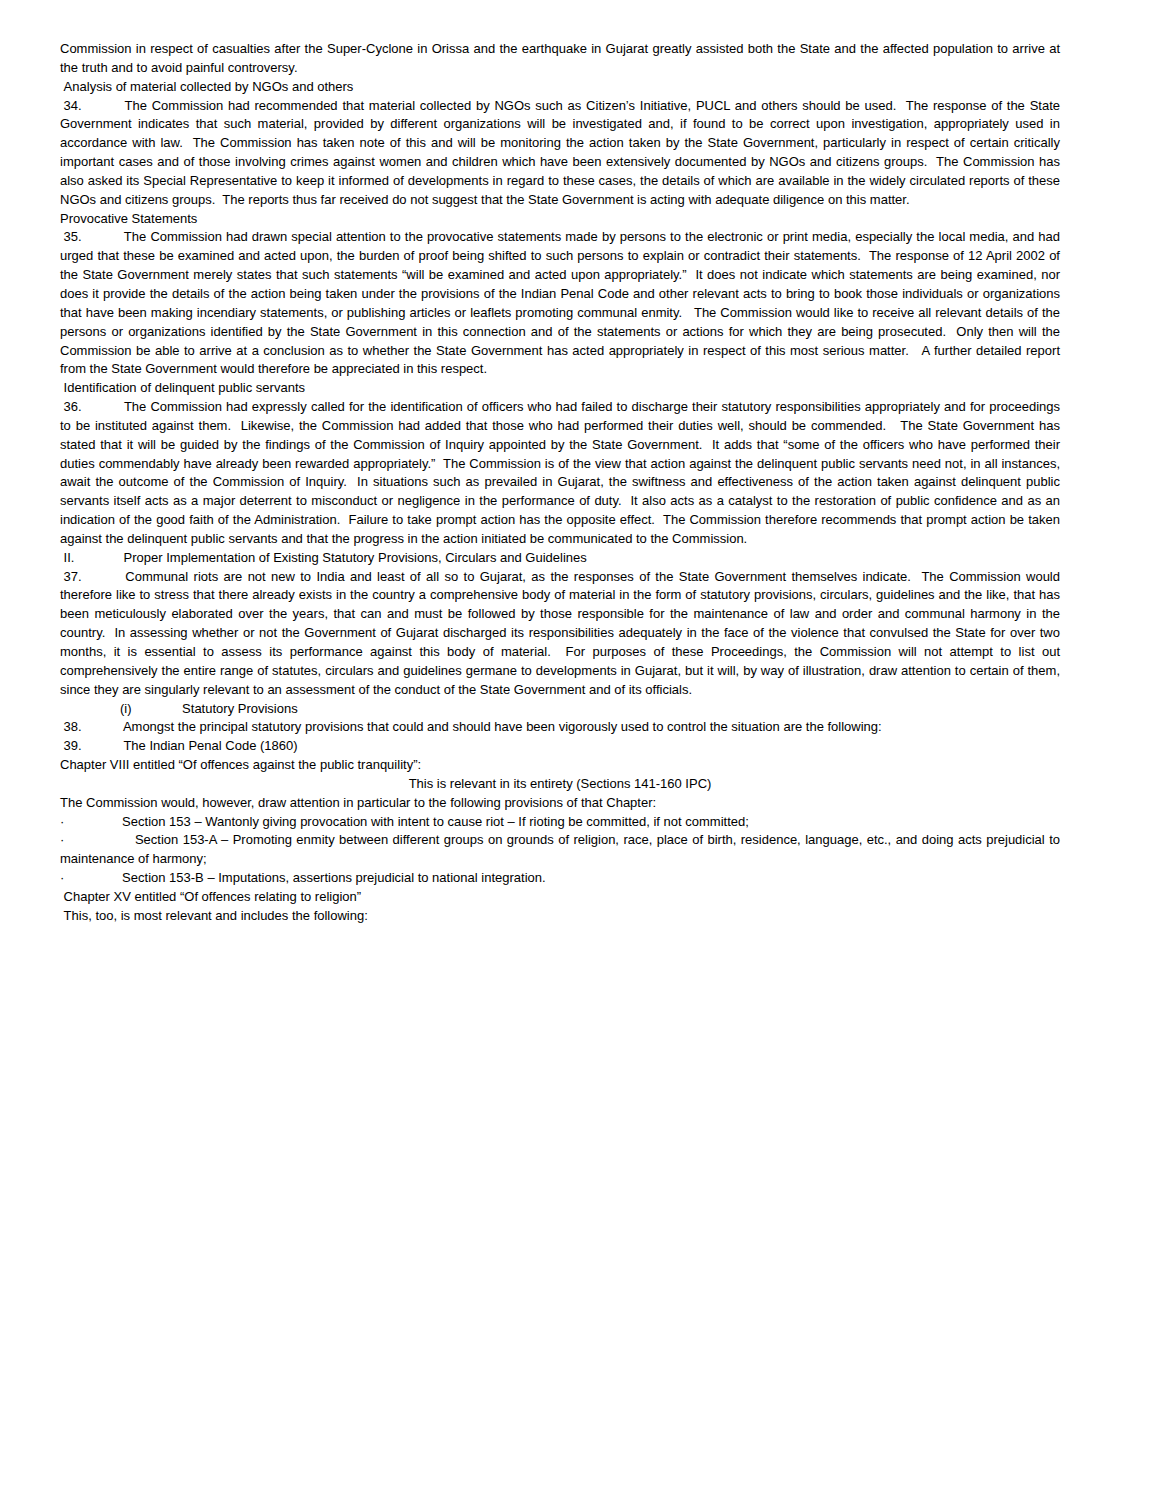Commission in respect of casualties after the Super-Cyclone in Orissa and the earthquake in Gujarat greatly assisted both the State and the affected population to arrive at the truth and to avoid painful controversy.
Analysis of material collected by NGOs and others
34. The Commission had recommended that material collected by NGOs such as Citizen’s Initiative, PUCL and others should be used. The response of the State Government indicates that such material, provided by different organizations will be investigated and, if found to be correct upon investigation, appropriately used in accordance with law. The Commission has taken note of this and will be monitoring the action taken by the State Government, particularly in respect of certain critically important cases and of those involving crimes against women and children which have been extensively documented by NGOs and citizens groups. The Commission has also asked its Special Representative to keep it informed of developments in regard to these cases, the details of which are available in the widely circulated reports of these NGOs and citizens groups. The reports thus far received do not suggest that the State Government is acting with adequate diligence on this matter.
Provocative Statements
35. The Commission had drawn special attention to the provocative statements made by persons to the electronic or print media, especially the local media, and had urged that these be examined and acted upon, the burden of proof being shifted to such persons to explain or contradict their statements. The response of 12 April 2002 of the State Government merely states that such statements “will be examined and acted upon appropriately.” It does not indicate which statements are being examined, nor does it provide the details of the action being taken under the provisions of the Indian Penal Code and other relevant acts to bring to book those individuals or organizations that have been making incendiary statements, or publishing articles or leaflets promoting communal enmity. The Commission would like to receive all relevant details of the persons or organizations identified by the State Government in this connection and of the statements or actions for which they are being prosecuted. Only then will the Commission be able to arrive at a conclusion as to whether the State Government has acted appropriately in respect of this most serious matter. A further detailed report from the State Government would therefore be appreciated in this respect.
Identification of delinquent public servants
36. The Commission had expressly called for the identification of officers who had failed to discharge their statutory responsibilities appropriately and for proceedings to be instituted against them. Likewise, the Commission had added that those who had performed their duties well, should be commended. The State Government has stated that it will be guided by the findings of the Commission of Inquiry appointed by the State Government. It adds that “some of the officers who have performed their duties commendably have already been rewarded appropriately.” The Commission is of the view that action against the delinquent public servants need not, in all instances, await the outcome of the Commission of Inquiry. In situations such as prevailed in Gujarat, the swiftness and effectiveness of the action taken against delinquent public servants itself acts as a major deterrent to misconduct or negligence in the performance of duty. It also acts as a catalyst to the restoration of public confidence and as an indication of the good faith of the Administration. Failure to take prompt action has the opposite effect. The Commission therefore recommends that prompt action be taken against the delinquent public servants and that the progress in the action initiated be communicated to the Commission.
II. Proper Implementation of Existing Statutory Provisions, Circulars and Guidelines
37. Communal riots are not new to India and least of all so to Gujarat, as the responses of the State Government themselves indicate. The Commission would therefore like to stress that there already exists in the country a comprehensive body of material in the form of statutory provisions, circulars, guidelines and the like, that has been meticulously elaborated over the years, that can and must be followed by those responsible for the maintenance of law and order and communal harmony in the country. In assessing whether or not the Government of Gujarat discharged its responsibilities adequately in the face of the violence that convulsed the State for over two months, it is essential to assess its performance against this body of material. For purposes of these Proceedings, the Commission will not attempt to list out comprehensively the entire range of statutes, circulars and guidelines germane to developments in Gujarat, but it will, by way of illustration, draw attention to certain of them, since they are singularly relevant to an assessment of the conduct of the State Government and of its officials.
(i) Statutory Provisions
38. Amongst the principal statutory provisions that could and should have been vigorously used to control the situation are the following:
39. The Indian Penal Code (1860)
Chapter VIII entitled “Of offences against the public tranquility”:
This is relevant in its entirety (Sections 141-160 IPC)
The Commission would, however, draw attention in particular to the following provisions of that Chapter:
· Section 153 – Wantonly giving provocation with intent to cause riot – If rioting be committed, if not committed;
· Section 153-A – Promoting enmity between different groups on grounds of religion, race, place of birth, residence, language, etc., and doing acts prejudicial to maintenance of harmony;
· Section 153-B – Imputations, assertions prejudicial to national integration.
Chapter XV entitled “Of offences relating to religion”
This, too, is most relevant and includes the following: